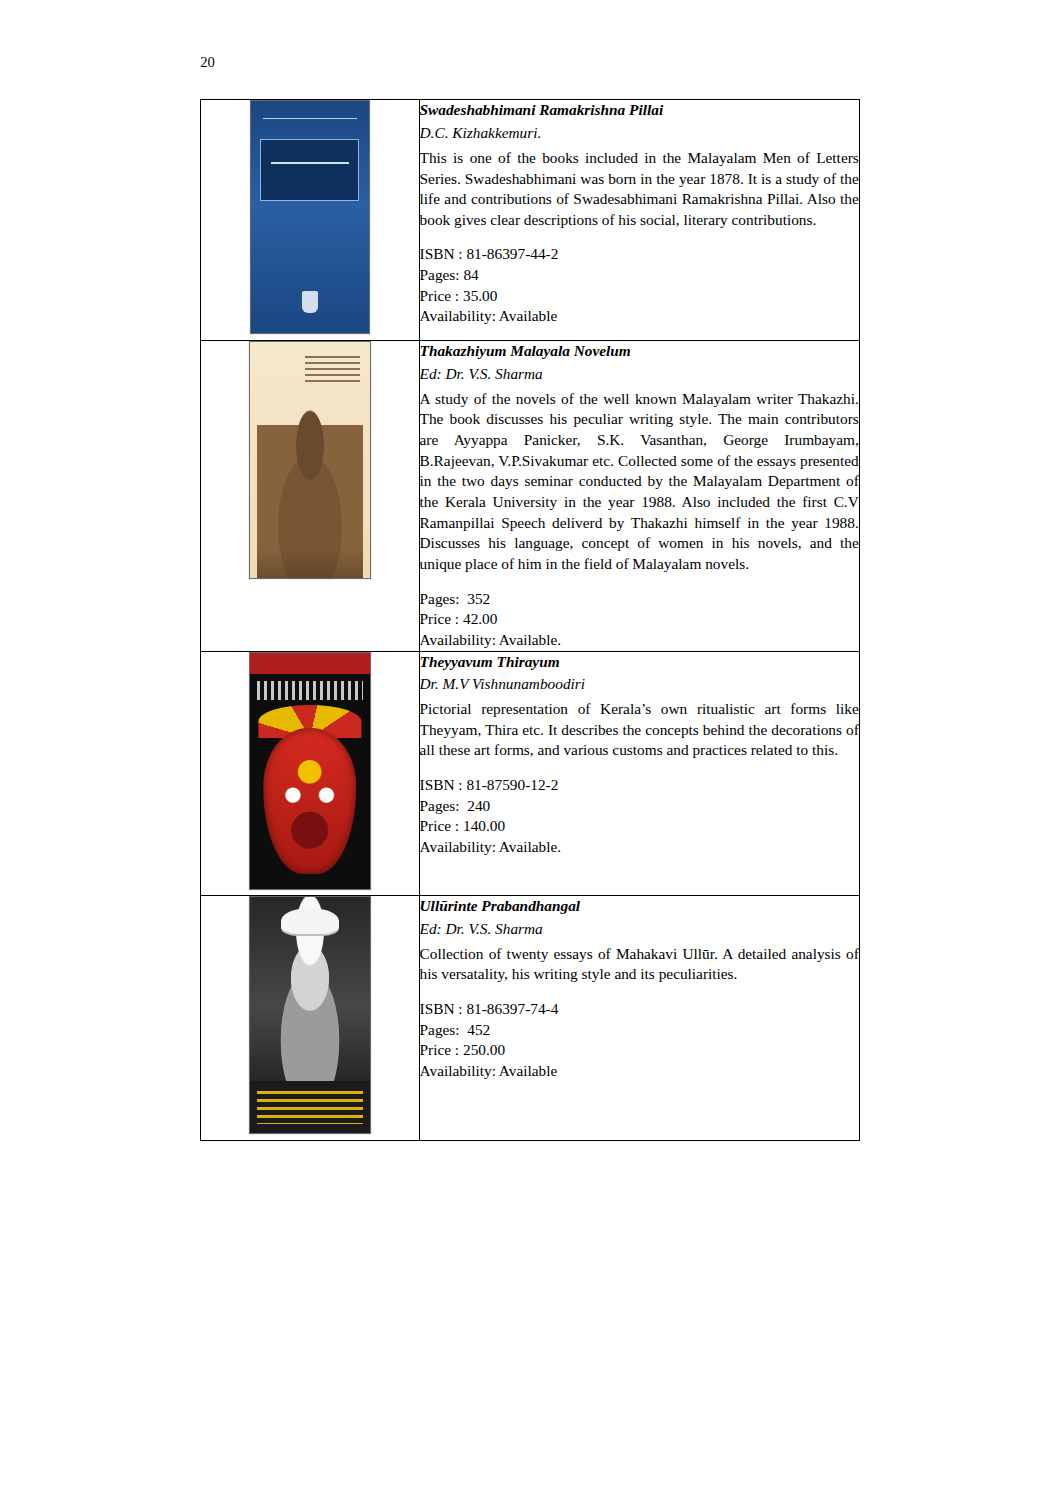20
| | Swadeshabhimani Ramakrishna Pillai D.C. Kizhakkemuri. This is one of the books included in the Malayalam Men of Letters Series. Swadeshabhimani was born in the year 1878. It is a study of the life and contributions of Swadesabhimani Ramakrishna Pillai. Also the book gives clear descriptions of his social, literary contributions. ISBN : 81-86397-44-2 Pages: 84 Price : 35.00 Availability: Available |
| | Thakazhiyum Malayala Novelum Ed: Dr. V.S. Sharma A study of the novels of the well known Malayalam writer Thakazhi. The book discusses his peculiar writing style. The main contributors are Ayyappa Panicker, S.K. Vasanthan, George Irumbayam, B.Rajeevan, V.P.Sivakumar etc. Collected some of the essays presented in the two days seminar conducted by the Malayalam Department of the Kerala University in the year 1988. Also included the first C.V Ramanpillai Speech deliverd by Thakazhi himself in the year 1988. Discusses his language, concept of women in his novels, and the unique place of him in the field of Malayalam novels. Pages: 352 Price : 42.00 Availability: Available. |
| | Theyyavum Thirayum Dr. M.V Vishnunamboodiri Pictorial representation of Kerala’s own ritualistic art forms like Theyyam, Thira etc. It describes the concepts behind the decorations of all these art forms, and various customs and practices related to this. ISBN : 81-87590-12-2 Pages: 240 Price : 140.00 Availability: Available. |
| | Ullūrinte Prabandhangal Ed: Dr. V.S. Sharma Collection of twenty essays of Mahakavi Ullūr. A detailed analysis of his versatality, his writing style and its peculiarities. ISBN : 81-86397-74-4 Pages: 452 Price : 250.00 Availability: Available |